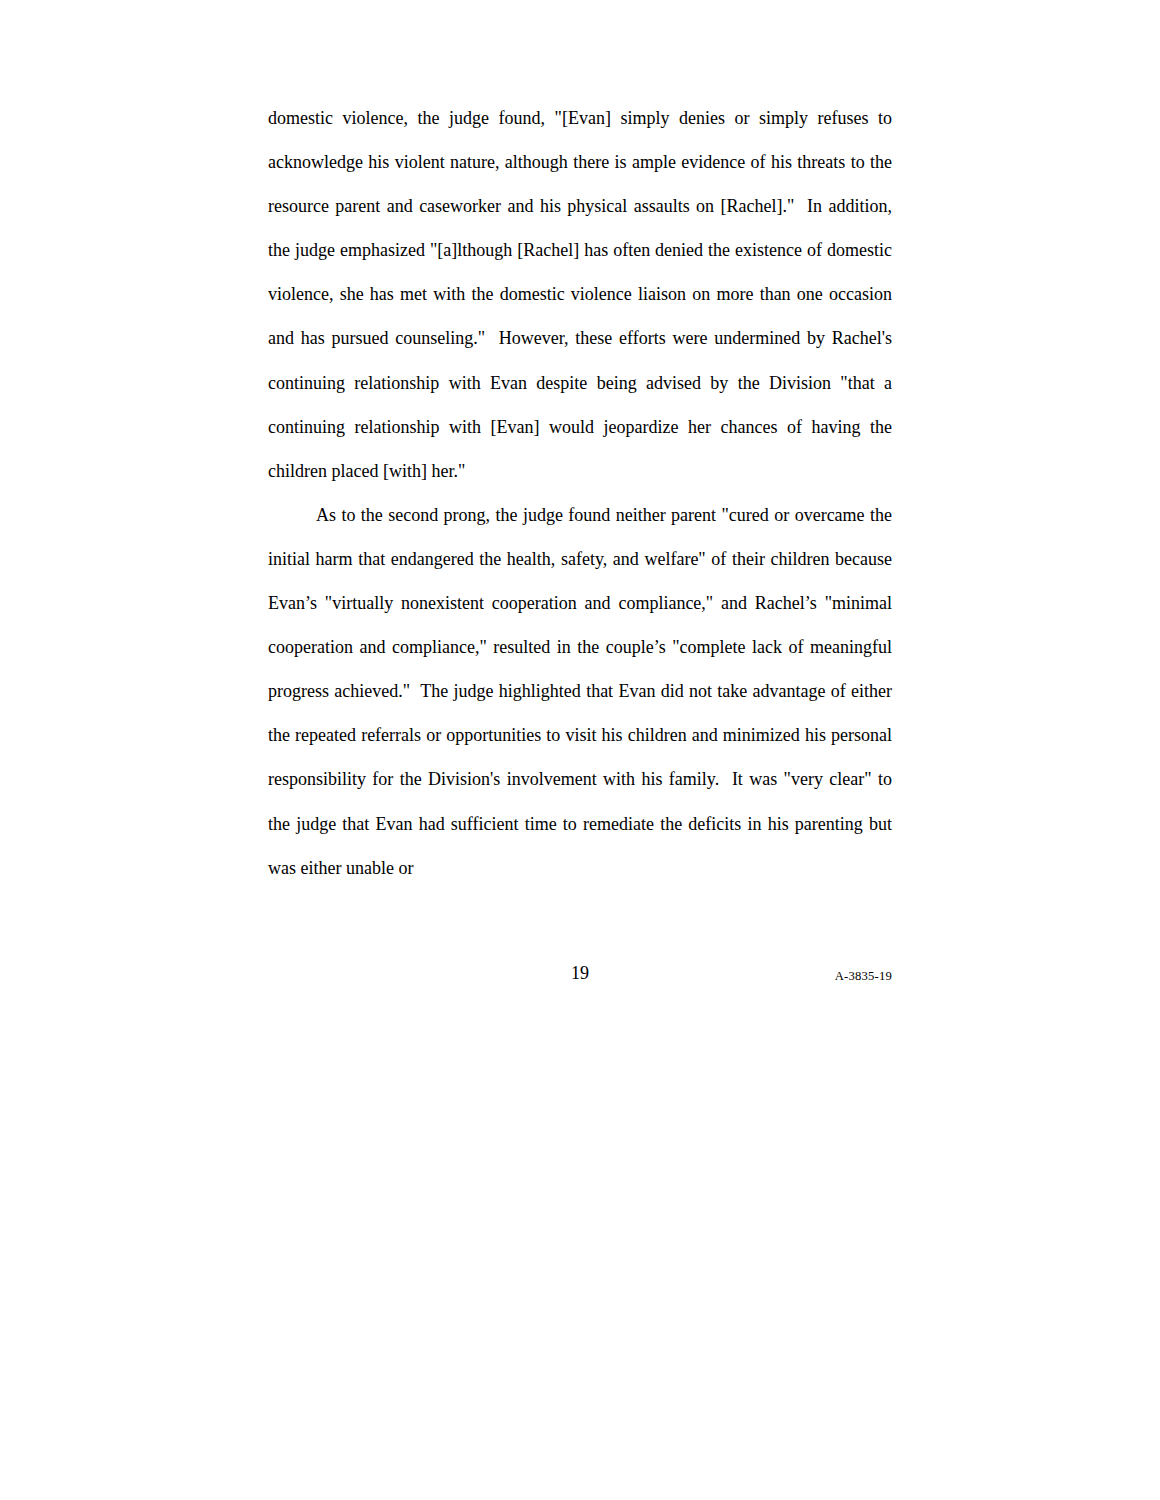domestic violence, the judge found, "[Evan] simply denies or simply refuses to acknowledge his violent nature, although there is ample evidence of his threats to the resource parent and caseworker and his physical assaults on [Rachel]." In addition, the judge emphasized "[a]lthough [Rachel] has often denied the existence of domestic violence, she has met with the domestic violence liaison on more than one occasion and has pursued counseling." However, these efforts were undermined by Rachel's continuing relationship with Evan despite being advised by the Division "that a continuing relationship with [Evan] would jeopardize her chances of having the children placed [with] her."
As to the second prong, the judge found neither parent "cured or overcame the initial harm that endangered the health, safety, and welfare" of their children because Evan’s "virtually nonexistent cooperation and compliance," and Rachel’s "minimal cooperation and compliance," resulted in the couple’s "complete lack of meaningful progress achieved." The judge highlighted that Evan did not take advantage of either the repeated referrals or opportunities to visit his children and minimized his personal responsibility for the Division's involvement with his family. It was "very clear" to the judge that Evan had sufficient time to remediate the deficits in his parenting but was either unable or
19 A-3835-19